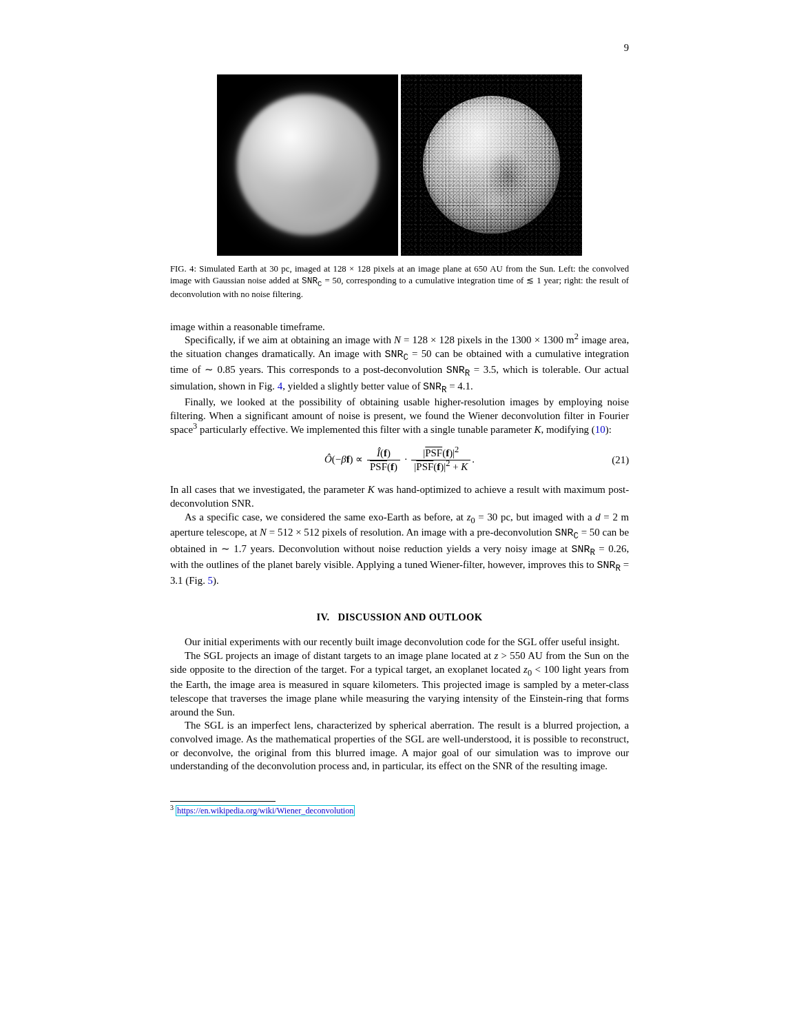9
FIG. 4: Simulated Earth at 30 pc, imaged at 128 × 128 pixels at an image plane at 650 AU from the Sun. Left: the convolved image with Gaussian noise added at SNRC = 50, corresponding to a cumulative integration time of ≲ 1 year; right: the result of deconvolution with no noise filtering.
image within a reasonable timeframe.
Specifically, if we aim at obtaining an image with N = 128 × 128 pixels in the 1300 × 1300 m2 image area, the situation changes dramatically. An image with SNRC = 50 can be obtained with a cumulative integration time of ∼ 0.85 years. This corresponds to a post-deconvolution SNRR = 3.5, which is tolerable. Our actual simulation, shown in Fig. 4, yielded a slightly better value of SNRR = 4.1.
Finally, we looked at the possibility of obtaining usable higher-resolution images by employing noise filtering. When a significant amount of noise is present, we found the Wiener deconvolution filter in Fourier space3 particularly effective. We implemented this filter with a single tunable parameter K, modifying (10):
Ô(−βf) ∝ Î(f) PSF(f) · |PSF(f)|2 |PSF(f)|2 + K . (21)
In all cases that we investigated, the parameter K was hand-optimized to achieve a result with maximum post-deconvolution SNR.
As a specific case, we considered the same exo-Earth as before, at z0 = 30 pc, but imaged with a d = 2 m aperture telescope, at N = 512 × 512 pixels of resolution. An image with a pre-deconvolution SNRC = 50 can be obtained in ∼ 1.7 years. Deconvolution without noise reduction yields a very noisy image at SNRR = 0.26, with the outlines of the planet barely visible. Applying a tuned Wiener-filter, however, improves this to SNRR = 3.1 (Fig. 5).
IV. DISCUSSION AND OUTLOOK
Our initial experiments with our recently built image deconvolution code for the SGL offer useful insight.
The SGL projects an image of distant targets to an image plane located at z > 550 AU from the Sun on the side opposite to the direction of the target. For a typical target, an exoplanet located z0 < 100 light years from the Earth, the image area is measured in square kilometers. This projected image is sampled by a meter-class telescope that traverses the image plane while measuring the varying intensity of the Einstein-ring that forms around the Sun.
The SGL is an imperfect lens, characterized by spherical aberration. The result is a blurred projection, a convolved image. As the mathematical properties of the SGL are well-understood, it is possible to reconstruct, or deconvolve, the original from this blurred image. A major goal of our simulation was to improve our understanding of the deconvolution process and, in particular, its effect on the SNR of the resulting image.
3 https://en.wikipedia.org/wiki/Wiener_deconvolution